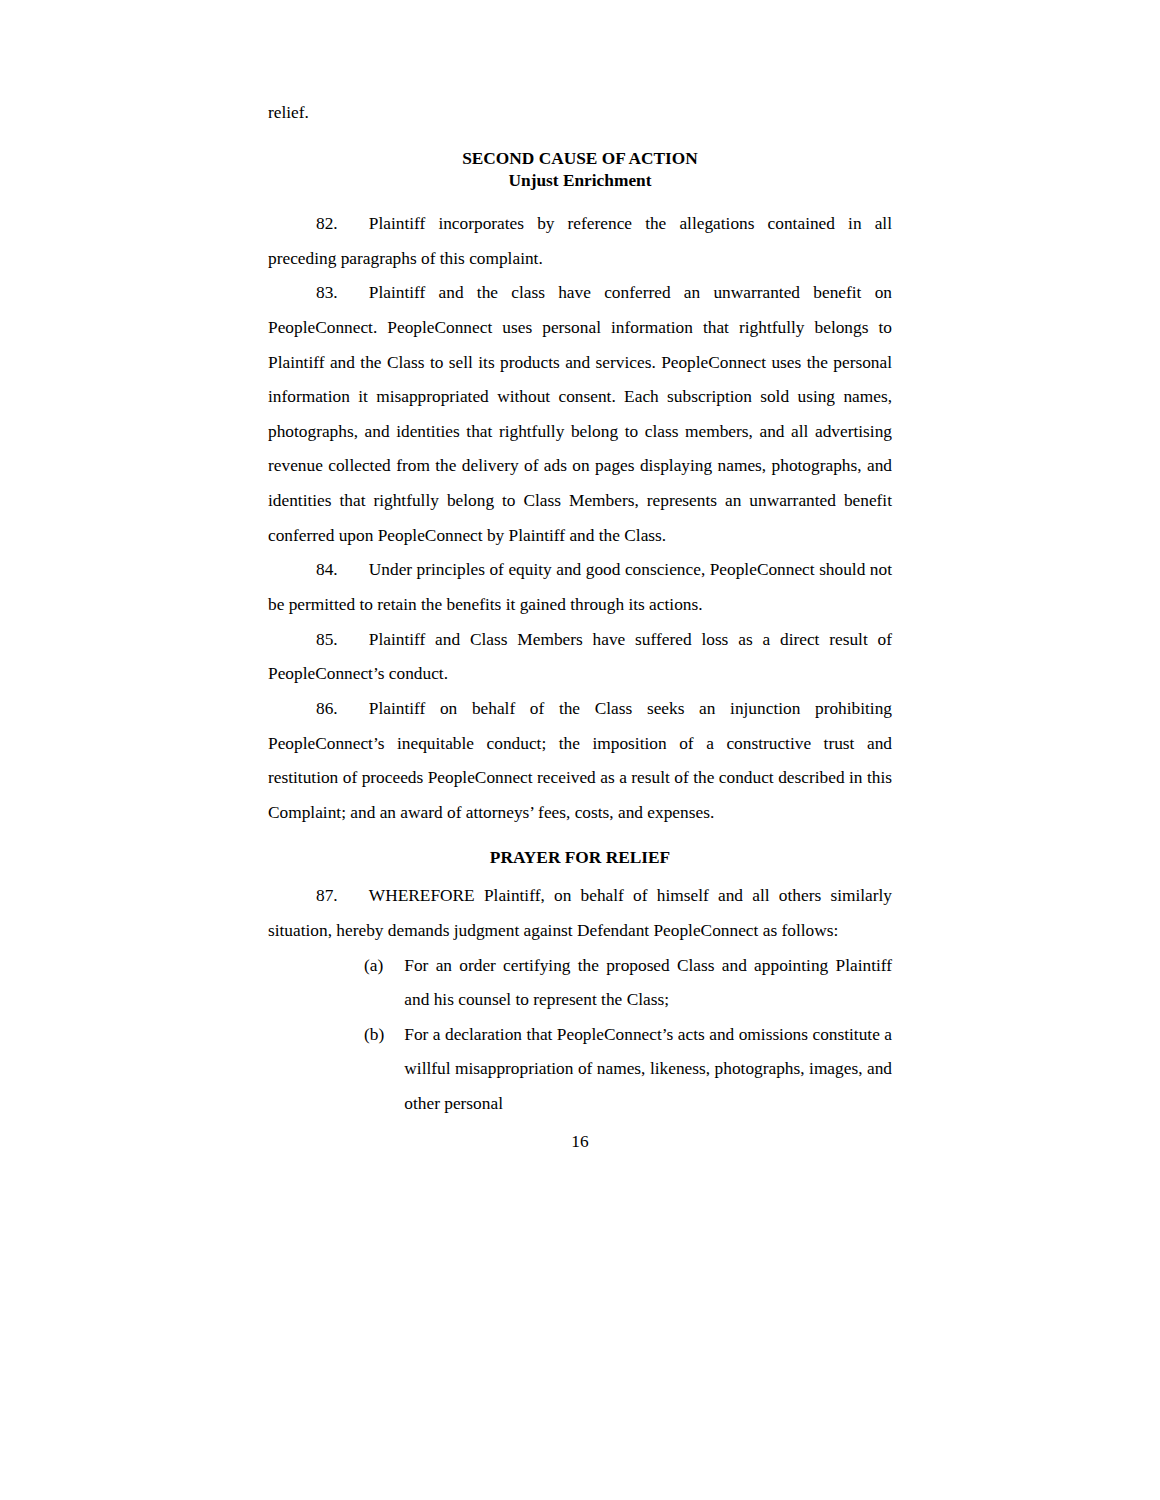relief.
SECOND CAUSE OF ACTION
Unjust Enrichment
82. Plaintiff incorporates by reference the allegations contained in all preceding paragraphs of this complaint.
83. Plaintiff and the class have conferred an unwarranted benefit on PeopleConnect. PeopleConnect uses personal information that rightfully belongs to Plaintiff and the Class to sell its products and services. PeopleConnect uses the personal information it misappropriated without consent. Each subscription sold using names, photographs, and identities that rightfully belong to class members, and all advertising revenue collected from the delivery of ads on pages displaying names, photographs, and identities that rightfully belong to Class Members, represents an unwarranted benefit conferred upon PeopleConnect by Plaintiff and the Class.
84. Under principles of equity and good conscience, PeopleConnect should not be permitted to retain the benefits it gained through its actions.
85. Plaintiff and Class Members have suffered loss as a direct result of PeopleConnect’s conduct.
86. Plaintiff on behalf of the Class seeks an injunction prohibiting PeopleConnect’s inequitable conduct; the imposition of a constructive trust and restitution of proceeds PeopleConnect received as a result of the conduct described in this Complaint; and an award of attorneys’ fees, costs, and expenses.
PRAYER FOR RELIEF
87. WHEREFORE Plaintiff, on behalf of himself and all others similarly situation, hereby demands judgment against Defendant PeopleConnect as follows:
(a) For an order certifying the proposed Class and appointing Plaintiff and his counsel to represent the Class;
(b) For a declaration that PeopleConnect’s acts and omissions constitute a willful misappropriation of names, likeness, photographs, images, and other personal
16